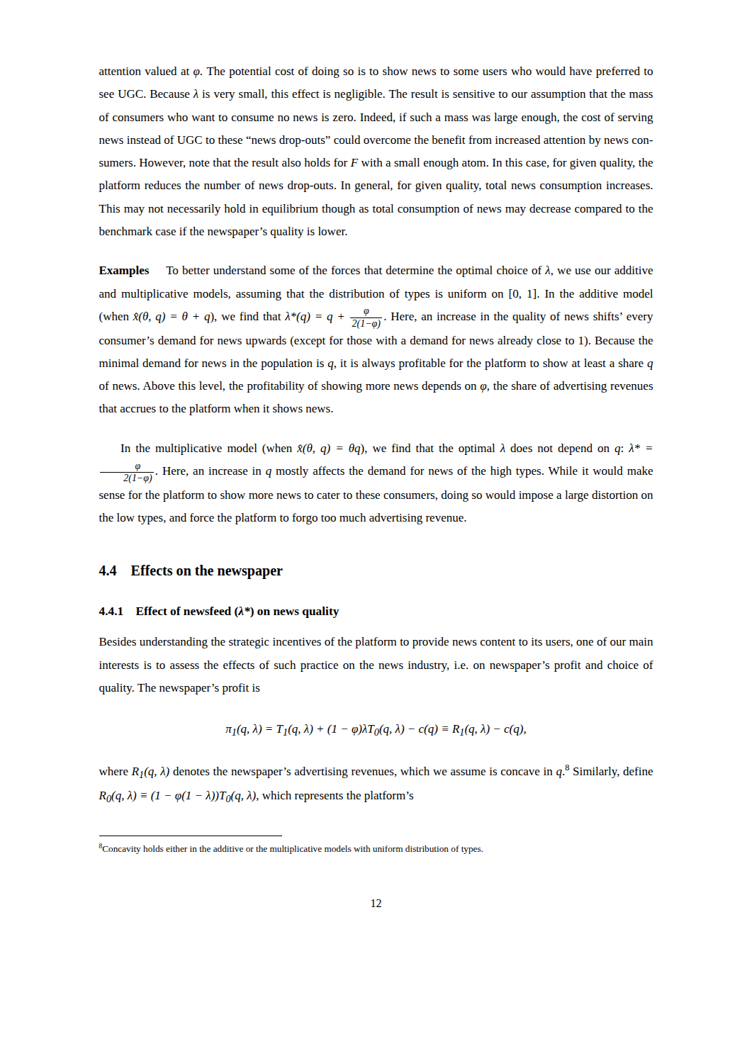attention valued at φ. The potential cost of doing so is to show news to some users who would have preferred to see UGC. Because λ is very small, this effect is negligible. The result is sensitive to our assumption that the mass of consumers who want to consume no news is zero. Indeed, if such a mass was large enough, the cost of serving news instead of UGC to these “news drop-outs” could overcome the benefit from increased attention by news consumers. However, note that the result also holds for F with a small enough atom. In this case, for given quality, the platform reduces the number of news drop-outs. In general, for given quality, total news consumption increases. This may not necessarily hold in equilibrium though as total consumption of news may decrease compared to the benchmark case if the newspaper’s quality is lower.
Examples To better understand some of the forces that determine the optimal choice of λ, we use our additive and multiplicative models, assuming that the distribution of types is uniform on [0, 1]. In the additive model (when x̂(θ, q) = θ + q), we find that λ*(q) = q + φ 2(1−φ). Here, an increase in the quality of news shifts’ every consumer’s demand for news upwards (except for those with a demand for news already close to 1). Because the minimal demand for news in the population is q, it is always profitable for the platform to show at least a share q of news. Above this level, the profitability of showing more news depends on φ, the share of advertising revenues that accrues to the platform when it shows news.
In the multiplicative model (when x̂(θ, q) = θq), we find that the optimal λ does not depend on q: λ* = φ 2(1−φ). Here, an increase in q mostly affects the demand for news of the high types. While it would make sense for the platform to show more news to cater to these consumers, doing so would impose a large distortion on the low types, and force the platform to forgo too much advertising revenue.
4.4 Effects on the newspaper
4.4.1 Effect of newsfeed (λ*) on news quality
Besides understanding the strategic incentives of the platform to provide news content to its users, one of our main interests is to assess the effects of such practice on the news industry, i.e. on newspaper’s profit and choice of quality. The newspaper’s profit is
π1(q, λ) = T1(q, λ) + (1 − φ)λT0(q, λ) − c(q) ≡ R1(q, λ) − c(q),
where R1(q, λ) denotes the newspaper’s advertising revenues, which we assume is concave in q.8 Similarly, define R0(q, λ) ≡ (1 − φ(1 − λ))T0(q, λ), which represents the platform’s
8Concavity holds either in the additive or the multiplicative models with uniform distribution of types.
12